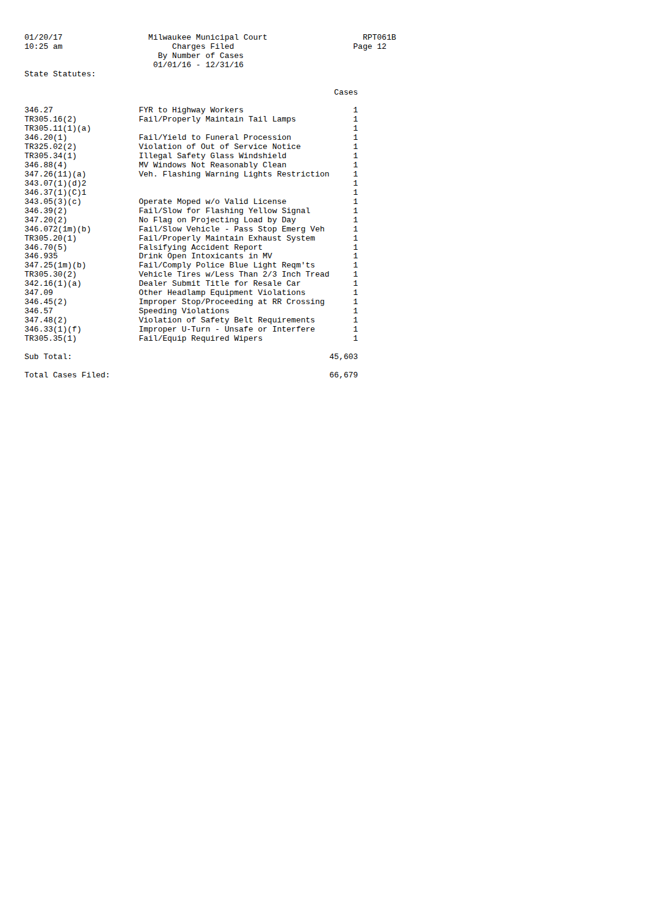01/20/17 Milwaukee Municipal Court RPT061B 10:25 am Charges Filed Page 12 By Number of Cases 01/01/16 - 12/31/16 State Statutes: Cases 346.27 FYR to Highway Workers 1 TR305.16(2) Fail/Properly Maintain Tail Lamps 1 TR305.11(1)(a) 1 346.20(1) Fail/Yield to Funeral Procession 1 TR325.02(2) Violation of Out of Service Notice 1 TR305.34(1) Illegal Safety Glass Windshield 1 346.88(4) MV Windows Not Reasonably Clean 1 347.26(11)(a) Veh. Flashing Warning Lights Restriction 1 343.07(1)(d)2 1 346.37(1)(C)1 1 343.05(3)(c) Operate Moped w/o Valid License 1 346.39(2) Fail/Slow for Flashing Yellow Signal 1 347.20(2) No Flag on Projecting Load by Day 1 346.072(1m)(b) Fail/Slow Vehicle - Pass Stop Emerg Veh 1 TR305.20(1) Fail/Properly Maintain Exhaust System 1 346.70(5) Falsifying Accident Report 1 346.935 Drink Open Intoxicants in MV 1 347.25(1m)(b) Fail/Comply Police Blue Light Reqm'ts 1 TR305.30(2) Vehicle Tires w/Less Than 2/3 Inch Tread 1 342.16(1)(a) Dealer Submit Title for Resale Car 1 347.09 Other Headlamp Equipment Violations 1 346.45(2) Improper Stop/Proceeding at RR Crossing 1 346.57 Speeding Violations 1 347.48(2) Violation of Safety Belt Requirements 1 346.33(1)(f) Improper U-Turn - Unsafe or Interfere 1 TR305.35(1) Fail/Equip Required Wipers 1 Sub Total: 45,603 Total Cases Filed: 66,679